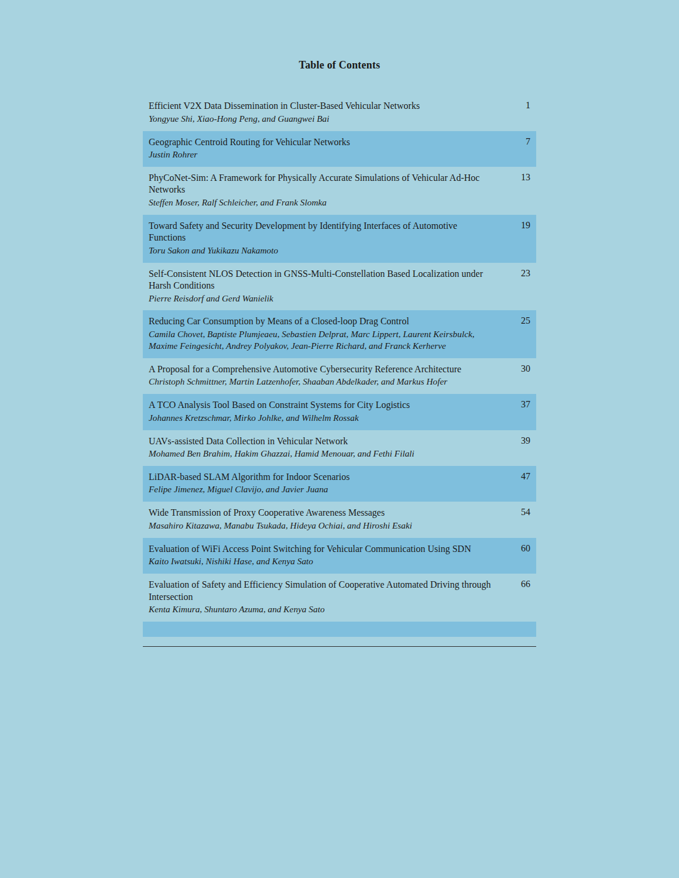Table of Contents
| Efficient V2X Data Dissemination in Cluster-Based Vehicular Networks Yongyue Shi, Xiao-Hong Peng, and Guangwei Bai | 1 |
| Geographic Centroid Routing for Vehicular Networks Justin Rohrer | 7 |
| PhyCoNet-Sim: A Framework for Physically Accurate Simulations of Vehicular Ad-Hoc Networks Steffen Moser, Ralf Schleicher, and Frank Slomka | 13 |
| Toward Safety and Security Development by Identifying Interfaces of Automotive Functions Toru Sakon and Yukikazu Nakamoto | 19 |
| Self-Consistent NLOS Detection in GNSS-Multi-Constellation Based Localization under Harsh Conditions Pierre Reisdorf and Gerd Wanielik | 23 |
| Reducing Car Consumption by Means of a Closed-loop Drag Control Camila Chovet, Baptiste Plumjeaeu, Sebastien Delprat, Marc Lippert, Laurent Keirsbulck, Maxime Feingesicht, Andrey Polyakov, Jean-Pierre Richard, and Franck Kerherve | 25 |
| A Proposal for a Comprehensive Automotive Cybersecurity Reference Architecture Christoph Schmittner, Martin Latzenhofer, Shaaban Abdelkader, and Markus Hofer | 30 |
| A TCO Analysis Tool Based on Constraint Systems for City Logistics Johannes Kretzschmar, Mirko Johlke, and Wilhelm Rossak | 37 |
| UAVs-assisted Data Collection in Vehicular Network Mohamed Ben Brahim, Hakim Ghazzai, Hamid Menouar, and Fethi Filali | 39 |
| LiDAR-based SLAM Algorithm for Indoor Scenarios Felipe Jimenez, Miguel Clavijo, and Javier Juana | 47 |
| Wide Transmission of Proxy Cooperative Awareness Messages Masahiro Kitazawa, Manabu Tsukada, Hideya Ochiai, and Hiroshi Esaki | 54 |
| Evaluation of WiFi Access Point Switching for Vehicular Communication Using SDN Kaito Iwatsuki, Nishiki Hase, and Kenya Sato | 60 |
| Evaluation of Safety and Efficiency Simulation of Cooperative Automated Driving through Intersection Kenta Kimura, Shuntaro Azuma, and Kenya Sato | 66 |